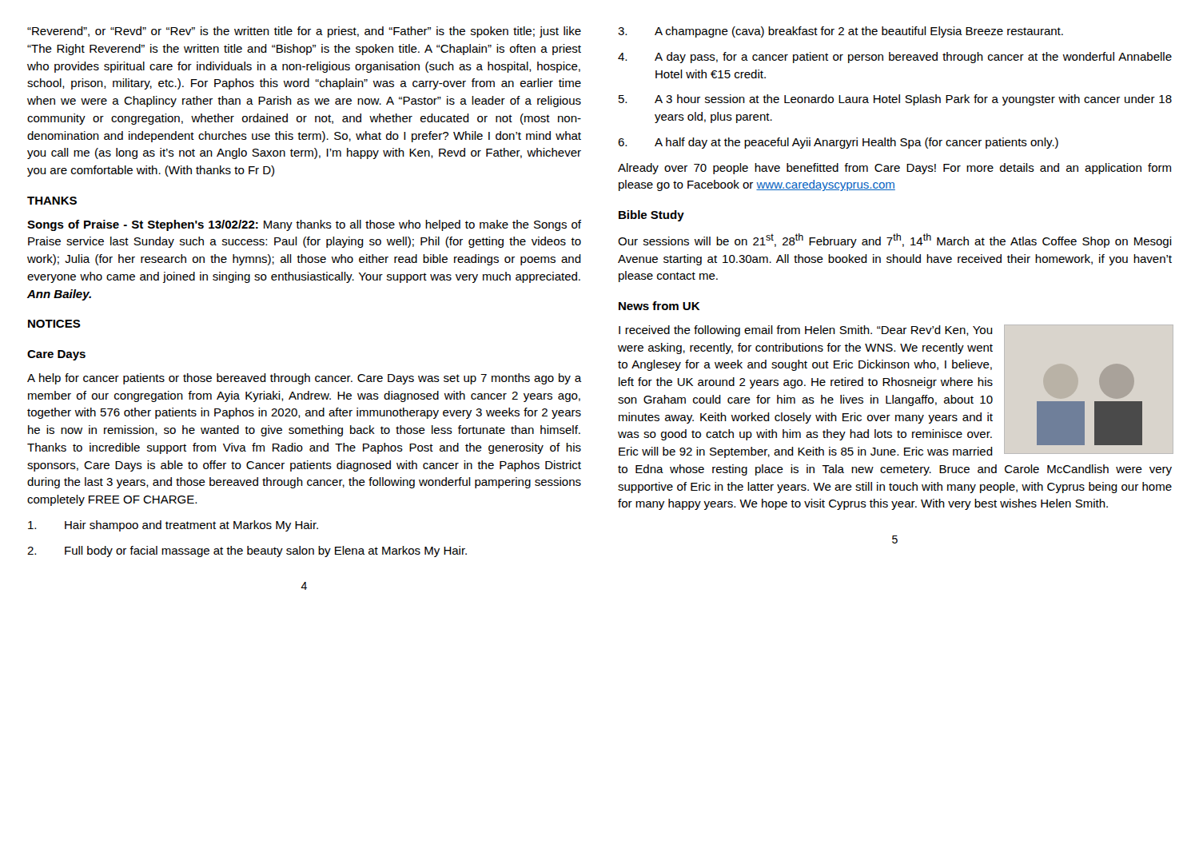“Reverend”, or “Revd” or “Rev” is the written title for a priest, and “Father” is the spoken title; just like “The Right Reverend” is the written title and “Bishop” is the spoken title. A “Chaplain” is often a priest who provides spiritual care for individuals in a non-religious organisation (such as a hospital, hospice, school, prison, military, etc.). For Paphos this word “chaplain” was a carry-over from an earlier time when we were a Chaplincy rather than a Parish as we are now. A “Pastor” is a leader of a religious community or congregation, whether ordained or not, and whether educated or not (most non-denomination and independent churches use this term). So, what do I prefer? While I don’t mind what you call me (as long as it’s not an Anglo Saxon term), I’m happy with Ken, Revd or Father, whichever you are comfortable with. (With thanks to Fr D)
Thanks
Songs of Praise - St Stephen's 13/02/22: Many thanks to all those who helped to make the Songs of Praise service last Sunday such a success: Paul (for playing so well); Phil (for getting the videos to work); Julia (for her research on the hymns); all those who either read bible readings or poems and everyone who came and joined in singing so enthusiastically. Your support was very much appreciated. Ann Bailey.
Notices
Care Days
A help for cancer patients or those bereaved through cancer. Care Days was set up 7 months ago by a member of our congregation from Ayia Kyriaki, Andrew. He was diagnosed with cancer 2 years ago, together with 576 other patients in Paphos in 2020, and after immunotherapy every 3 weeks for 2 years he is now in remission, so he wanted to give something back to those less fortunate than himself. Thanks to incredible support from Viva fm Radio and The Paphos Post and the generosity of his sponsors, Care Days is able to offer to Cancer patients diagnosed with cancer in the Paphos District during the last 3 years, and those bereaved through cancer, the following wonderful pampering sessions completely FREE OF CHARGE.
Hair shampoo and treatment at Markos My Hair.
Full body or facial massage at the beauty salon by Elena at Markos My Hair.
4
A champagne (cava) breakfast for 2 at the beautiful Elysia Breeze restaurant.
A day pass, for a cancer patient or person bereaved through cancer at the wonderful Annabelle Hotel with €15 credit.
A 3 hour session at the Leonardo Laura Hotel Splash Park for a youngster with cancer under 18 years old, plus parent.
A half day at the peaceful Ayii Anargyri Health Spa (for cancer patients only.)
Already over 70 people have benefitted from Care Days! For more details and an application form please go to Facebook or www.caredayscyprus.com
Bible Study
Our sessions will be on 21st, 28th February and 7th, 14th March at the Atlas Coffee Shop on Mesogi Avenue starting at 10.30am. All those booked in should have received their homework, if you haven’t please contact me.
News from UK
I received the following email from Helen Smith. “Dear Rev’d Ken, You were asking, recently, for contributions for the WNS. We recently went to Anglesey for a week and sought out Eric Dickinson who, I believe, left for the UK around 2 years ago. He retired to Rhosneigr where his son Graham could care for him as he lives in Llangaffo, about 10 minutes away. Keith worked closely with Eric over many years and it was so good to catch up with him as they had lots to reminisce over. Eric will be 92 in September, and Keith is 85 in June. Eric was married to Edna whose resting place is in Tala new cemetery. Bruce and Carole McCandlish were very supportive of Eric in the latter years. We are still in touch with many people, with Cyprus being our home for many happy years. We hope to visit Cyprus this year. With very best wishes Helen Smith.
5